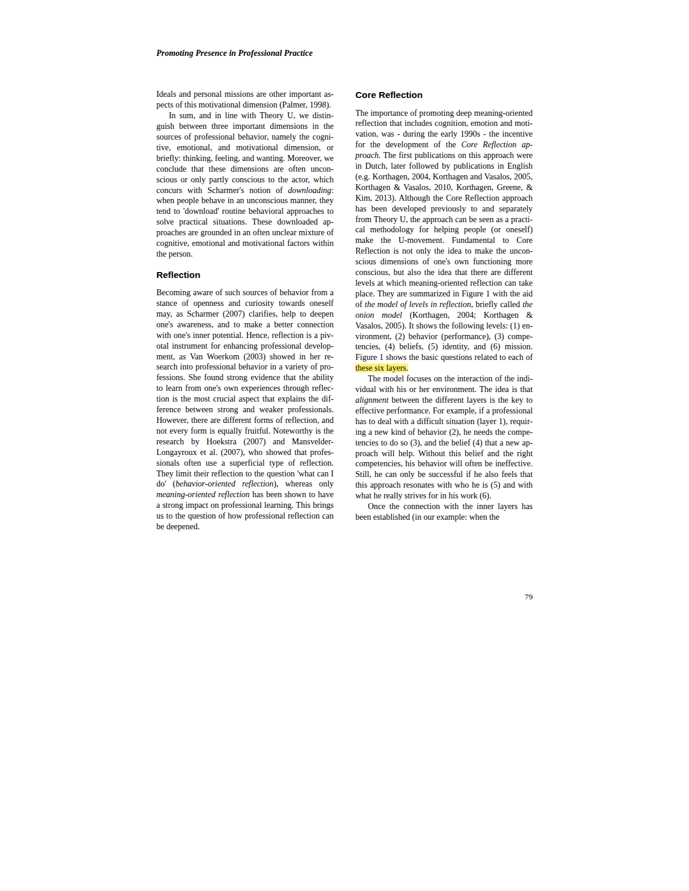Promoting Presence in Professional Practice
Ideals and personal missions are other important aspects of this motivational dimension (Palmer, 1998).
In sum, and in line with Theory U, we distinguish between three important dimensions in the sources of professional behavior, namely the cognitive, emotional, and motivational dimension, or briefly: thinking, feeling, and wanting. Moreover, we conclude that these dimensions are often unconscious or only partly conscious to the actor, which concurs with Scharmer's notion of downloading: when people behave in an unconscious manner, they tend to 'download' routine behavioral approaches to solve practical situations. These downloaded approaches are grounded in an often unclear mixture of cognitive, emotional and motivational factors within the person.
Reflection
Becoming aware of such sources of behavior from a stance of openness and curiosity towards oneself may, as Scharmer (2007) clarifies, help to deepen one's awareness, and to make a better connection with one's inner potential. Hence, reflection is a pivotal instrument for enhancing professional development, as Van Woerkom (2003) showed in her research into professional behavior in a variety of professions. She found strong evidence that the ability to learn from one's own experiences through reflection is the most crucial aspect that explains the difference between strong and weaker professionals. However, there are different forms of reflection, and not every form is equally fruitful. Noteworthy is the research by Hoekstra (2007) and Mansvelder-Longayroux et al. (2007), who showed that professionals often use a superficial type of reflection. They limit their reflection to the question 'what can I do' (behavior-oriented reflection), whereas only meaning-oriented reflection has been shown to have a strong impact on professional learning. This brings us to the question of how professional reflection can be deepened.
Core Reflection
The importance of promoting deep meaning-oriented reflection that includes cognition, emotion and motivation, was - during the early 1990s - the incentive for the development of the Core Reflection approach. The first publications on this approach were in Dutch, later followed by publications in English (e.g. Korthagen, 2004, Korthagen and Vasalos, 2005, Korthagen & Vasalos, 2010, Korthagen, Greene, & Kim, 2013). Although the Core Reflection approach has been developed previously to and separately from Theory U, the approach can be seen as a practical methodology for helping people (or oneself) make the U-movement. Fundamental to Core Reflection is not only the idea to make the unconscious dimensions of one's own functioning more conscious, but also the idea that there are different levels at which meaning-oriented reflection can take place. They are summarized in Figure 1 with the aid of the model of levels in reflection, briefly called the onion model (Korthagen, 2004; Korthagen & Vasalos, 2005). It shows the following levels: (1) environment, (2) behavior (performance), (3) competencies, (4) beliefs, (5) identity, and (6) mission. Figure 1 shows the basic questions related to each of these six layers.
The model focuses on the interaction of the individual with his or her environment. The idea is that alignment between the different layers is the key to effective performance. For example, if a professional has to deal with a difficult situation (layer 1), requiring a new kind of behavior (2), he needs the competencies to do so (3), and the belief (4) that a new approach will help. Without this belief and the right competencies, his behavior will often be ineffective. Still, he can only be successful if he also feels that this approach resonates with who he is (5) and with what he really strives for in his work (6).
Once the connection with the inner layers has been established (in our example: when the
79